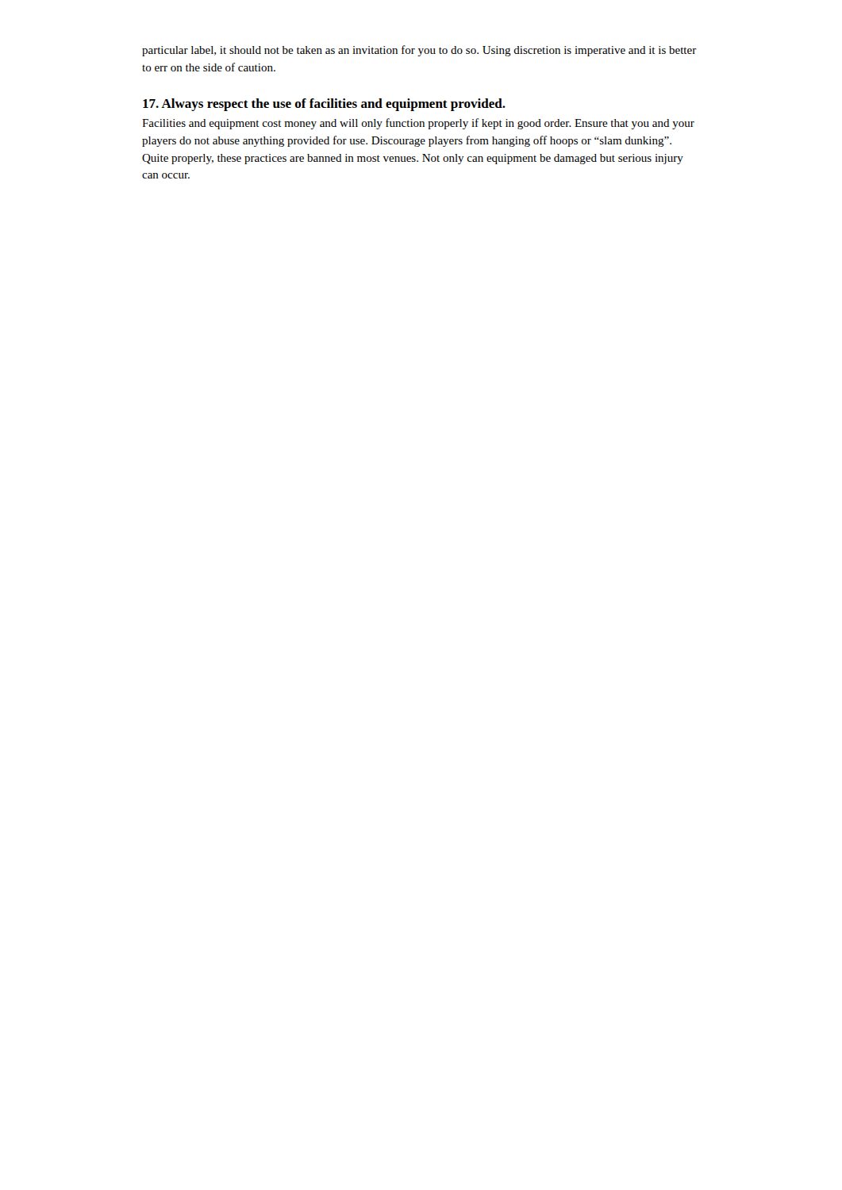particular label, it should not be taken as an invitation for you to do so. Using discretion is imperative and it is better to err on the side of caution.
17. Always respect the use of facilities and equipment provided.
Facilities and equipment cost money and will only function properly if kept in good order. Ensure that you and your players do not abuse anything provided for use. Discourage players from hanging off hoops or “slam dunking”. Quite properly, these practices are banned in most venues. Not only can equipment be damaged but serious injury can occur.